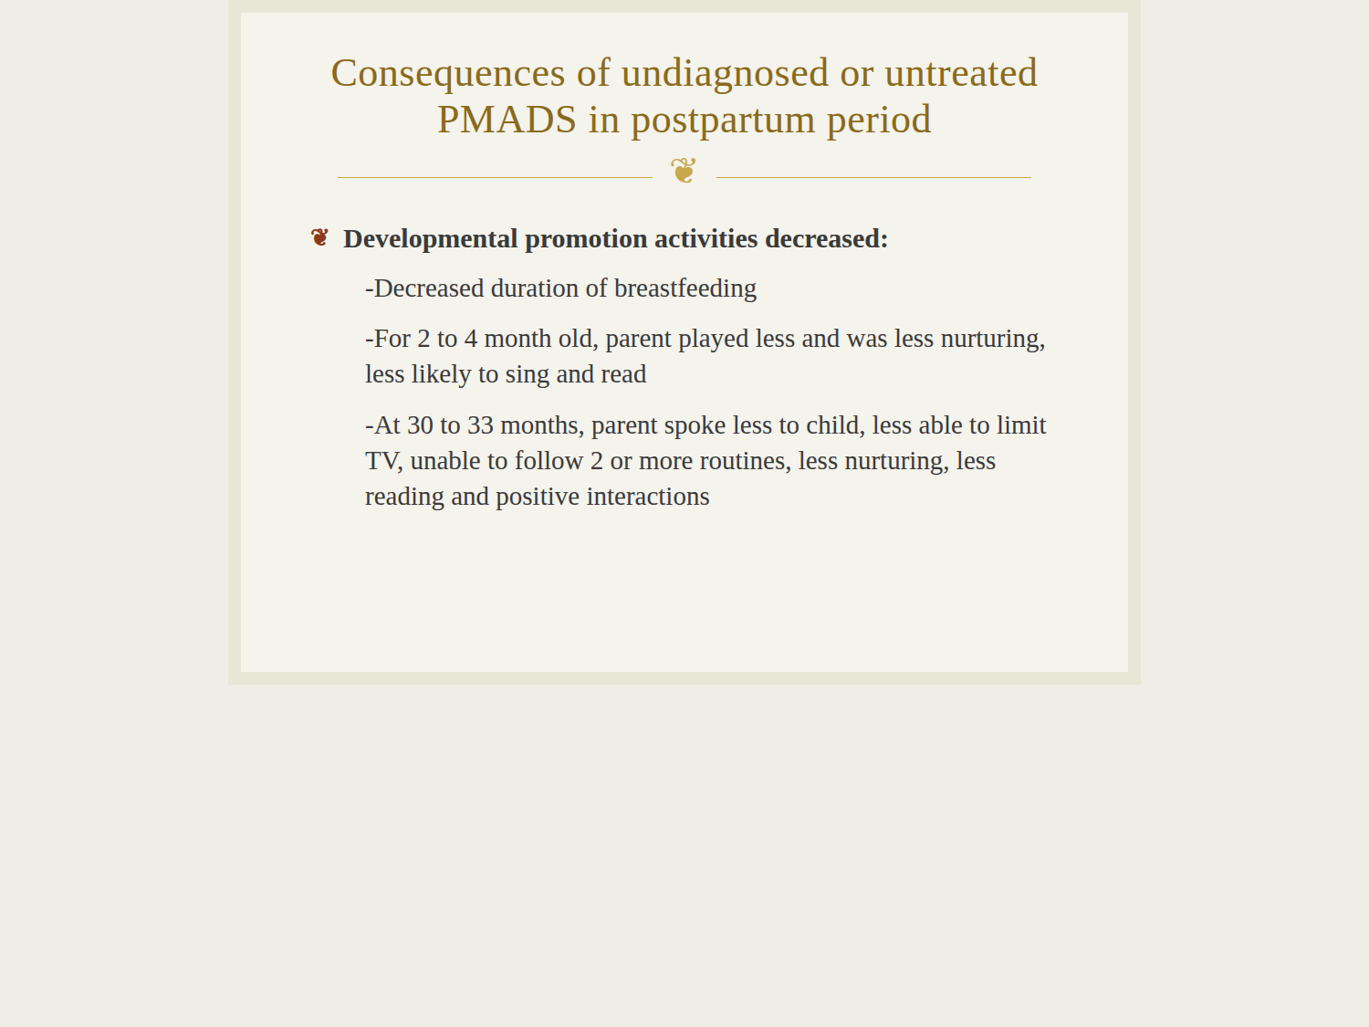Consequences of undiagnosed or untreated PMADS in postpartum period
❦
❦Developmental promotion activities decreased:
-Decreased duration of breastfeeding
-For 2 to 4 month old, parent played less and was less nurturing, less likely to sing and read
-At 30 to 33 months, parent spoke less to child, less able to limit TV, unable to follow 2 or more routines, less nurturing, less reading and positive interactions